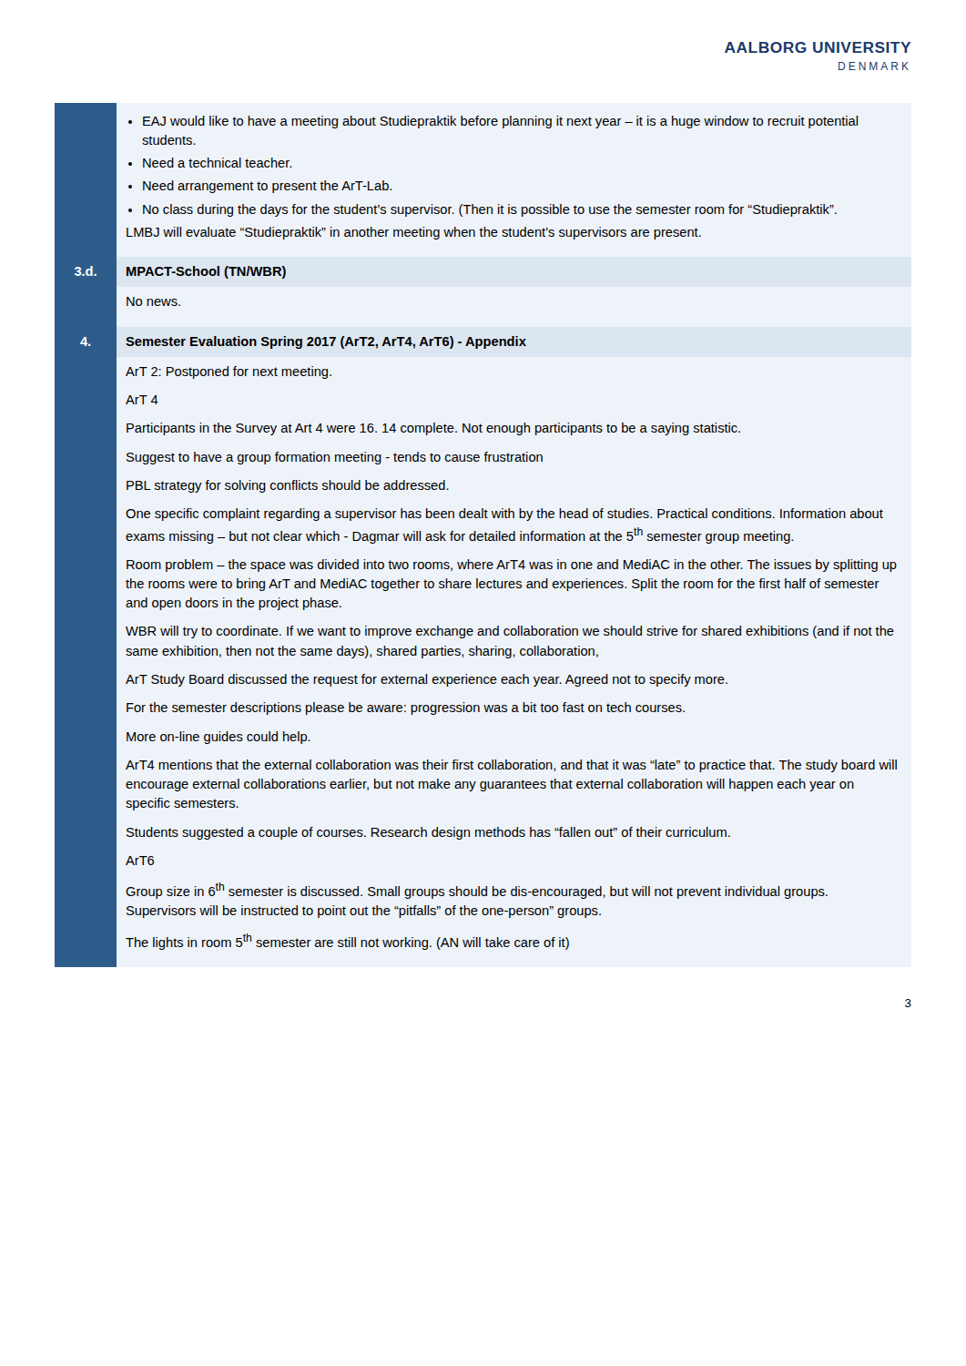AALBORG UNIVERSITY
DENMARK
| | EAJ would like to have a meeting about Studiepraktik before planning it next year – it is a huge window to recruit potential students. Need a technical teacher. Need arrangement to present the ArT-Lab. No class during the days for the student’s supervisor. (Then it is possible to use the semester room for “Studiepraktik”. LMBJ will evaluate “Studiepraktik” in another meeting when the student’s supervisors are present. |
| 3.d. | MPACT-School (TN/WBR) |
| | No news. |
| 4. | Semester Evaluation Spring 2017 (ArT2, ArT4, ArT6) - Appendix |
| | ArT 2: Postponed for next meeting. ArT 4 Participants in the Survey at Art 4 were 16. 14 complete. Not enough participants to be a saying statistic. Suggest to have a group formation meeting - tends to cause frustration PBL strategy for solving conflicts should be addressed. One specific complaint regarding a supervisor has been dealt with by the head of studies. Practical conditions. Information about exams missing – but not clear which - Dagmar will ask for detailed information at the 5 th semester group meeting. Room problem – the space was divided into two rooms, where ArT4 was in one and MediAC in the other. The issues by splitting up the rooms were to bring ArT and MediAC together to share lectures and experiences. Split the room for the first half of semester and open doors in the project phase. WBR will try to coordinate. If we want to improve exchange and collaboration we should strive for shared exhibitions (and if not the same exhibition, then not the same days), shared parties, sharing, collaboration, ArT Study Board discussed the request for external experience each year. Agreed not to specify more. For the semester descriptions please be aware: progression was a bit too fast on tech courses. More on-line guides could help. ArT4 mentions that the external collaboration was their first collaboration, and that it was “late” to practice that. The study board will encourage external collaborations earlier, but not make any guarantees that external collaboration will happen each year on specific semesters. Students suggested a couple of courses. Research design methods has “fallen out” of their curriculum. ArT6 Group size in 6 th semester is discussed. Small groups should be dis-encouraged, but will not prevent individual groups. Supervisors will be instructed to point out the “pitfalls” of the one-person” groups. The lights in room 5 th semester are still not working. (AN will take care of it) |
3